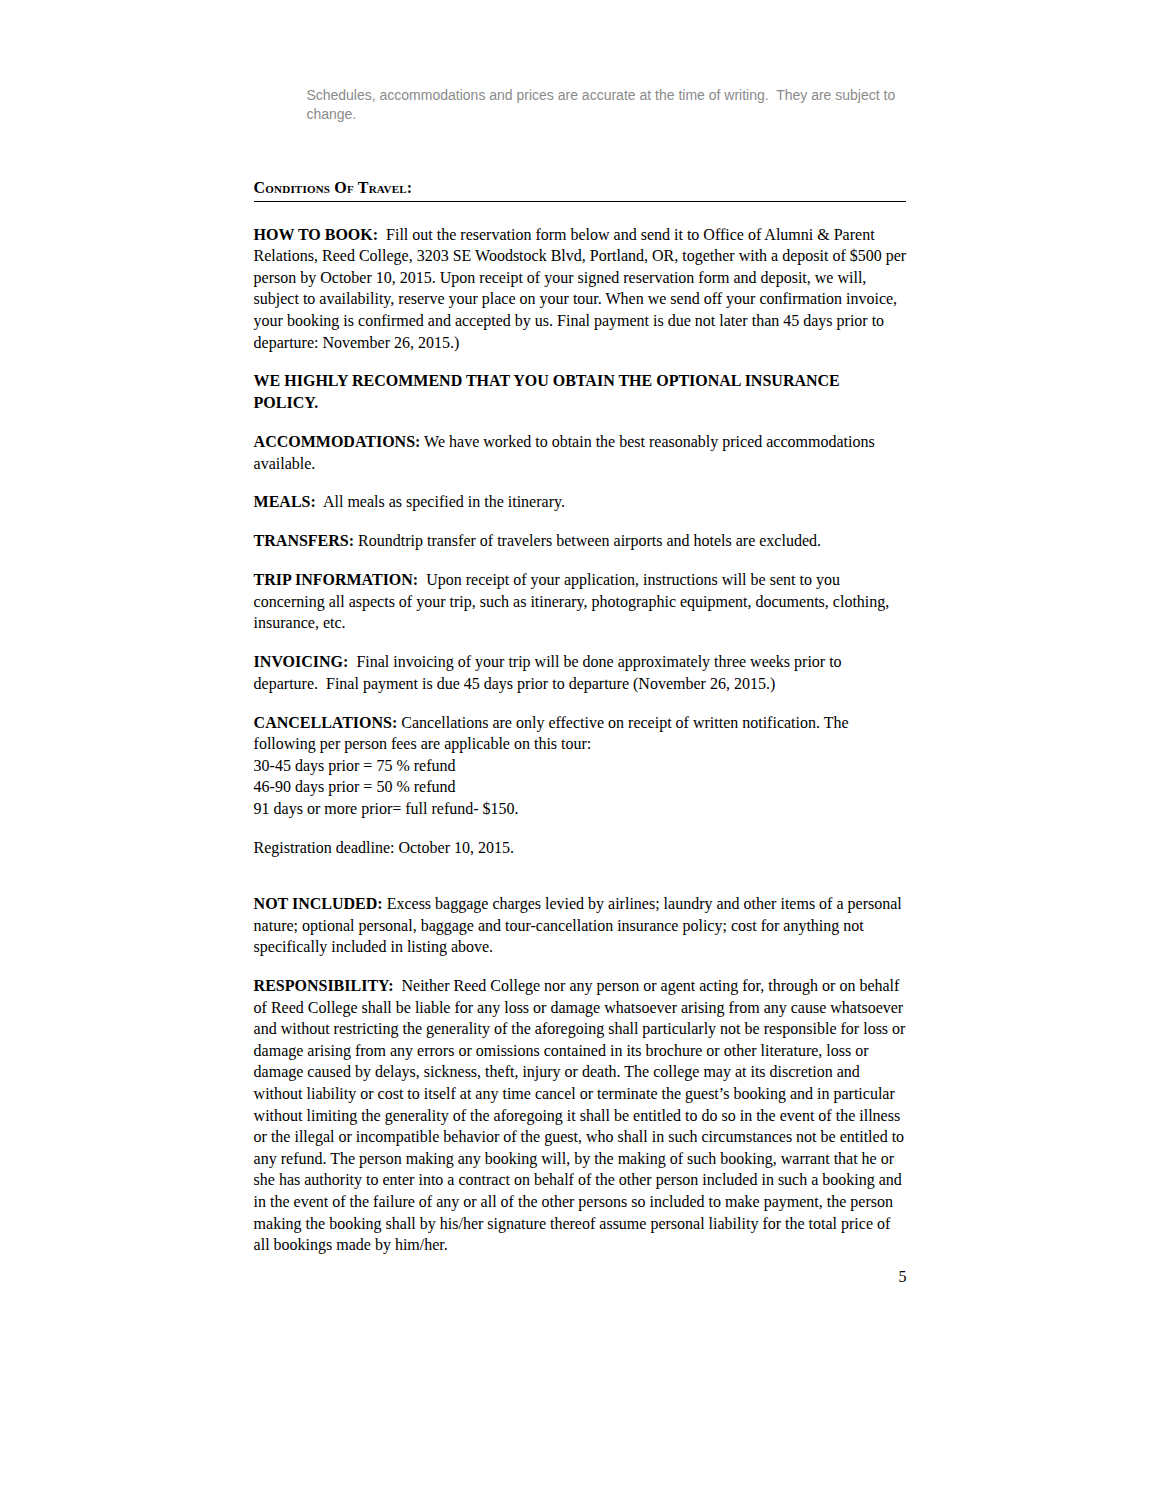Schedules, accommodations and prices are accurate at the time of writing. They are subject to change.
Conditions Of Travel:
HOW TO BOOK: Fill out the reservation form below and send it to Office of Alumni & Parent Relations, Reed College, 3203 SE Woodstock Blvd, Portland, OR, together with a deposit of $500 per person by October 10, 2015. Upon receipt of your signed reservation form and deposit, we will, subject to availability, reserve your place on your tour. When we send off your confirmation invoice, your booking is confirmed and accepted by us. Final payment is due not later than 45 days prior to departure: November 26, 2015.)
WE HIGHLY RECOMMEND THAT YOU OBTAIN THE OPTIONAL INSURANCE POLICY.
ACCOMMODATIONS: We have worked to obtain the best reasonably priced accommodations available.
MEALS: All meals as specified in the itinerary.
TRANSFERS: Roundtrip transfer of travelers between airports and hotels are excluded.
TRIP INFORMATION: Upon receipt of your application, instructions will be sent to you concerning all aspects of your trip, such as itinerary, photographic equipment, documents, clothing, insurance, etc.
INVOICING: Final invoicing of your trip will be done approximately three weeks prior to departure. Final payment is due 45 days prior to departure (November 26, 2015.)
CANCELLATIONS: Cancellations are only effective on receipt of written notification. The following per person fees are applicable on this tour:
30-45 days prior = 75 % refund
46-90 days prior = 50 % refund
91 days or more prior= full refund- $150.
Registration deadline: October 10, 2015.
NOT INCLUDED: Excess baggage charges levied by airlines; laundry and other items of a personal nature; optional personal, baggage and tour-cancellation insurance policy; cost for anything not specifically included in listing above.
RESPONSIBILITY: Neither Reed College nor any person or agent acting for, through or on behalf of Reed College shall be liable for any loss or damage whatsoever arising from any cause whatsoever and without restricting the generality of the aforegoing shall particularly not be responsible for loss or damage arising from any errors or omissions contained in its brochure or other literature, loss or damage caused by delays, sickness, theft, injury or death. The college may at its discretion and without liability or cost to itself at any time cancel or terminate the guest’s booking and in particular without limiting the generality of the aforegoing it shall be entitled to do so in the event of the illness or the illegal or incompatible behavior of the guest, who shall in such circumstances not be entitled to any refund. The person making any booking will, by the making of such booking, warrant that he or she has authority to enter into a contract on behalf of the other person included in such a booking and in the event of the failure of any or all of the other persons so included to make payment, the person making the booking shall by his/her signature thereof assume personal liability for the total price of all bookings made by him/her.
5